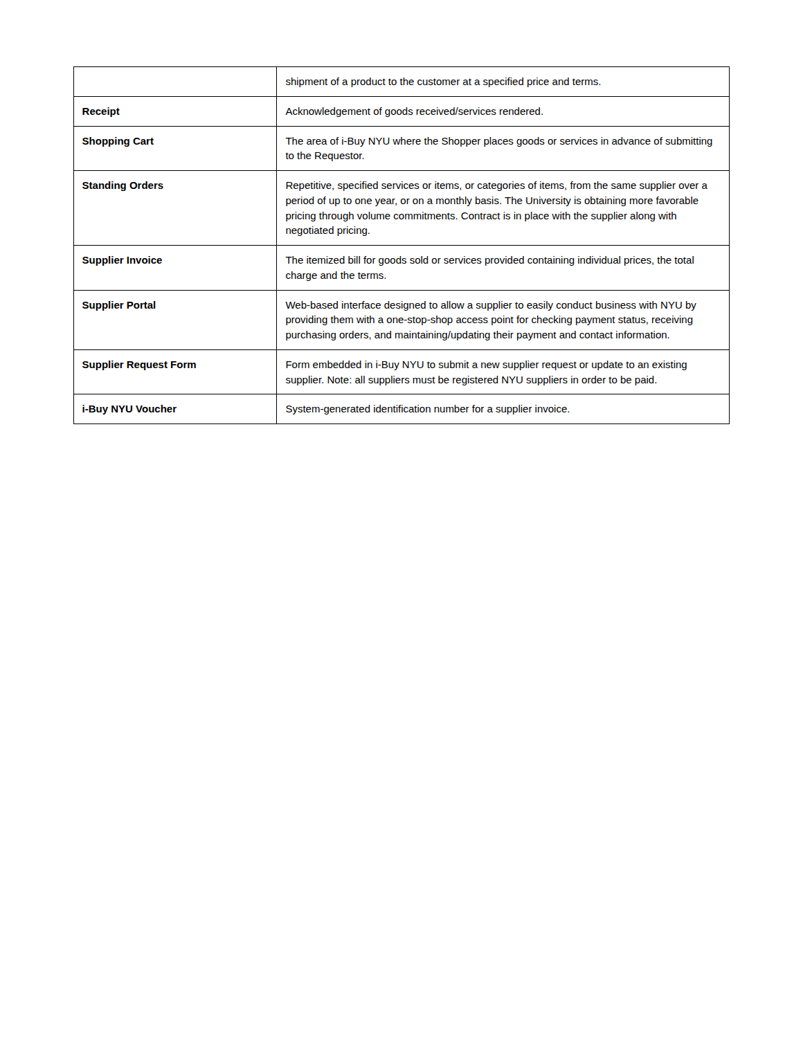| | shipment of a product to the customer at a specified price and terms. |
| Receipt | Acknowledgement of goods received/services rendered. |
| Shopping Cart | The area of i-Buy NYU where the Shopper places goods or services in advance of submitting to the Requestor. |
| Standing Orders | Repetitive, specified services or items, or categories of items, from the same supplier over a period of up to one year, or on a monthly basis. The University is obtaining more favorable pricing through volume commitments. Contract is in place with the supplier along with negotiated pricing. |
| Supplier Invoice | The itemized bill for goods sold or services provided containing individual prices, the total charge and the terms. |
| Supplier Portal | Web-based interface designed to allow a supplier to easily conduct business with NYU by providing them with a one-stop-shop access point for checking payment status, receiving purchasing orders, and maintaining/updating their payment and contact information. |
| Supplier Request Form | Form embedded in i-Buy NYU to submit a new supplier request or update to an existing supplier. Note: all suppliers must be registered NYU suppliers in order to be paid. |
| i-Buy NYU Voucher | System-generated identification number for a supplier invoice. |